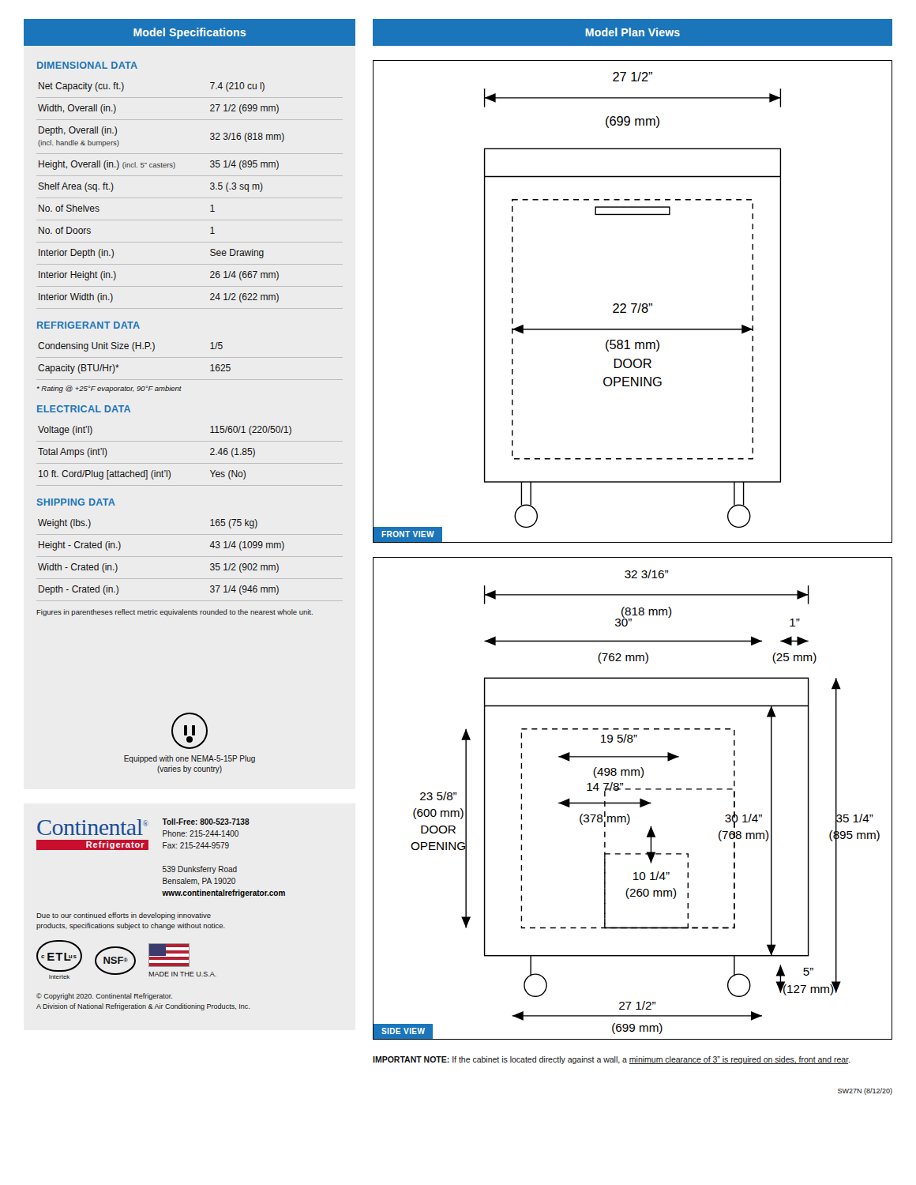Model Specifications
DIMENSIONAL DATA
| Net Capacity (cu. ft.) | 7.4 (210 cu l) |
| Width, Overall (in.) | 27 1/2 (699 mm) |
| Depth, Overall (in.) (incl. handle & bumpers) | 32 3/16 (818 mm) |
| Height, Overall (in.) (incl. 5” casters) | 35 1/4 (895 mm) |
| Shelf Area (sq. ft.) | 3.5 (.3 sq m) |
| No. of Shelves | 1 |
| No. of Doors | 1 |
| Interior Depth (in.) | See Drawing |
| Interior Height (in.) | 26 1/4 (667 mm) |
| Interior Width (in.) | 24 1/2 (622 mm) |
REFRIGERANT DATA
| Condensing Unit Size (H.P.) | 1/5 |
| Capacity (BTU/Hr)* | 1625 |
* Rating @ +25°F evaporator, 90°F ambient
ELECTRICAL DATA
| Voltage (int’l) | 115/60/1 (220/50/1) |
| Total Amps (int’l) | 2.46 (1.85) |
| 10 ft. Cord/Plug [attached] (int’l) | Yes (No) |
SHIPPING DATA
| Weight (lbs.) | 165 (75 kg) |
| Height - Crated (in.) | 43 1/4 (1099 mm) |
| Width - Crated (in.) | 35 1/2 (902 mm) |
| Depth - Crated (in.) | 37 1/4 (946 mm) |
Figures in parentheses reflect metric equivalents rounded to the nearest whole unit.
Equipped with one NEMA-5-15P Plug
(varies by country)
Continental® Refrigerator
Toll-Free: 800-523-7138
Phone: 215-244-1400
Fax: 215-244-9579
539 Dunksferry Road
Bensalem, PA 19020
www.continentalrefrigerator.com
Due to our continued efforts in developing innovative
products, specifications subject to change without notice.
c ETLus
Intertek
NSF®
MADE IN THE U.S.A.
© Copyright 2020. Continental Refrigerator.
A Division of National Refrigeration & Air Conditioning Products, Inc.
Model Plan Views
27 1/2” ​ (699 mm) 22 7/8” (581 mm) DOOR OPENING
FRONT VIEW
32 3/16” (818 mm) 30” (762 mm) 1” (25 mm) 23 5/8” (600 mm) DOOR OPENING 19 5/8” (498 mm) 14 7/8” (378 mm) 10 1/4” (260 mm) 30 1/4” (768 mm) 35 1/4” (895 mm) 5” (127 mm) 27 1/2” (699 mm)
SIDE VIEW
IMPORTANT NOTE: If the cabinet is located directly against a wall, a minimum clearance of 3” is required on sides, front and rear.
SW27N (8/12/20)